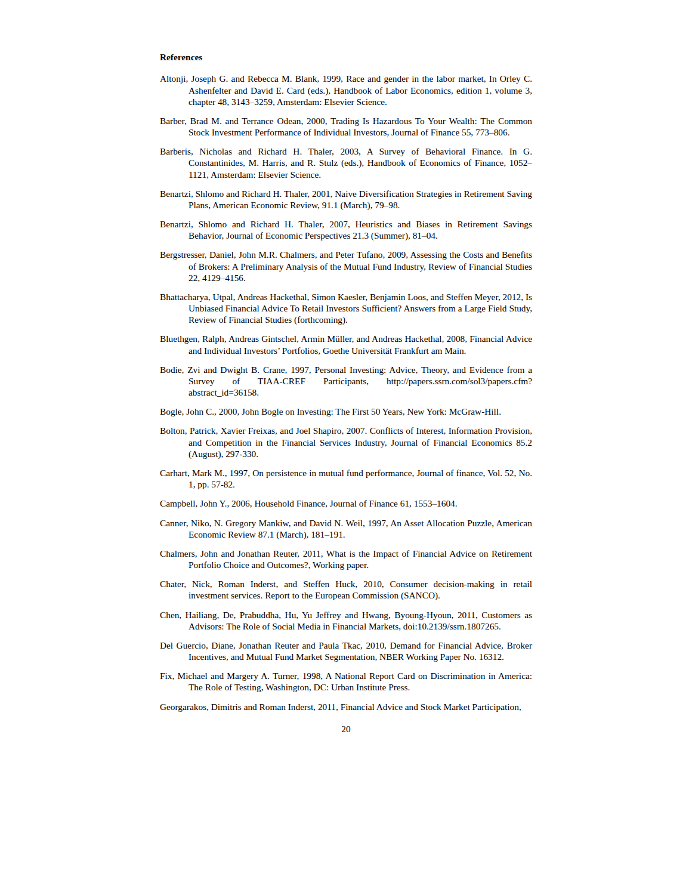References
Altonji, Joseph G. and Rebecca M. Blank, 1999, Race and gender in the labor market, In Orley C. Ashenfelter and David E. Card (eds.), Handbook of Labor Economics, edition 1, volume 3, chapter 48, 3143–3259, Amsterdam: Elsevier Science.
Barber, Brad M. and Terrance Odean, 2000, Trading Is Hazardous To Your Wealth: The Common Stock Investment Performance of Individual Investors, Journal of Finance 55, 773–806.
Barberis, Nicholas and Richard H. Thaler, 2003, A Survey of Behavioral Finance. In G. Constantinides, M. Harris, and R. Stulz (eds.), Handbook of Economics of Finance, 1052–1121, Amsterdam: Elsevier Science.
Benartzi, Shlomo and Richard H. Thaler, 2001, Naive Diversification Strategies in Retirement Saving Plans, American Economic Review, 91.1 (March), 79–98.
Benartzi, Shlomo and Richard H. Thaler, 2007, Heuristics and Biases in Retirement Savings Behavior, Journal of Economic Perspectives 21.3 (Summer), 81–04.
Bergstresser, Daniel, John M.R. Chalmers, and Peter Tufano, 2009, Assessing the Costs and Benefits of Brokers: A Preliminary Analysis of the Mutual Fund Industry, Review of Financial Studies 22, 4129–4156.
Bhattacharya, Utpal, Andreas Hackethal, Simon Kaesler, Benjamin Loos, and Steffen Meyer, 2012, Is Unbiased Financial Advice To Retail Investors Sufficient? Answers from a Large Field Study, Review of Financial Studies (forthcoming).
Bluethgen, Ralph, Andreas Gintschel, Armin Müller, and Andreas Hackethal, 2008, Financial Advice and Individual Investors’ Portfolios, Goethe Universität Frankfurt am Main.
Bodie, Zvi and Dwight B. Crane, 1997, Personal Investing: Advice, Theory, and Evidence from a Survey of TIAA-CREF Participants, http://papers.ssrn.com/sol3/papers.cfm?abstract_id=36158.
Bogle, John C., 2000, John Bogle on Investing: The First 50 Years, New York: McGraw-Hill.
Bolton, Patrick, Xavier Freixas, and Joel Shapiro, 2007. Conflicts of Interest, Information Provision, and Competition in the Financial Services Industry, Journal of Financial Economics 85.2 (August), 297-330.
Carhart, Mark M., 1997, On persistence in mutual fund performance, Journal of finance, Vol. 52, No. 1, pp. 57-82.
Campbell, John Y., 2006, Household Finance, Journal of Finance 61, 1553–1604.
Canner, Niko, N. Gregory Mankiw, and David N. Weil, 1997, An Asset Allocation Puzzle, American Economic Review 87.1 (March), 181–191.
Chalmers, John and Jonathan Reuter, 2011, What is the Impact of Financial Advice on Retirement Portfolio Choice and Outcomes?, Working paper.
Chater, Nick, Roman Inderst, and Steffen Huck, 2010, Consumer decision-making in retail investment services. Report to the European Commission (SANCO).
Chen, Hailiang, De, Prabuddha, Hu, Yu Jeffrey and Hwang, Byoung-Hyoun, 2011, Customers as Advisors: The Role of Social Media in Financial Markets, doi:10.2139/ssrn.1807265.
Del Guercio, Diane, Jonathan Reuter and Paula Tkac, 2010, Demand for Financial Advice, Broker Incentives, and Mutual Fund Market Segmentation, NBER Working Paper No. 16312.
Fix, Michael and Margery A. Turner, 1998, A National Report Card on Discrimination in America: The Role of Testing, Washington, DC: Urban Institute Press.
Georgarakos, Dimitris and Roman Inderst, 2011, Financial Advice and Stock Market Participation,
20